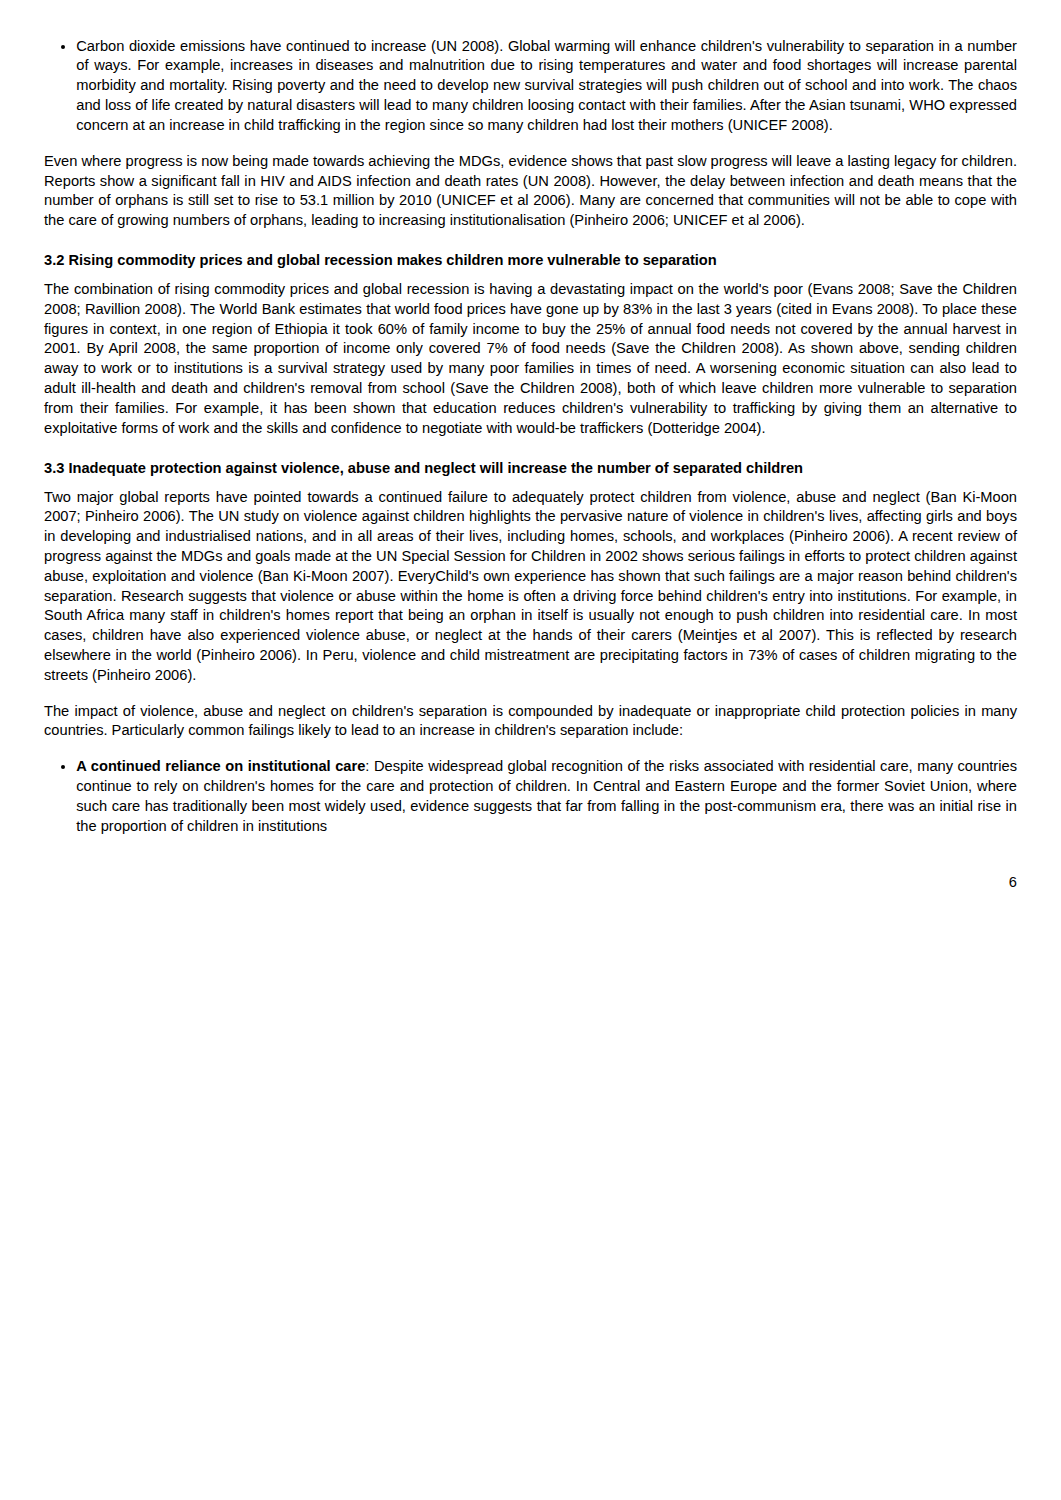Carbon dioxide emissions have continued to increase (UN 2008). Global warming will enhance children's vulnerability to separation in a number of ways. For example, increases in diseases and malnutrition due to rising temperatures and water and food shortages will increase parental morbidity and mortality. Rising poverty and the need to develop new survival strategies will push children out of school and into work. The chaos and loss of life created by natural disasters will lead to many children loosing contact with their families. After the Asian tsunami, WHO expressed concern at an increase in child trafficking in the region since so many children had lost their mothers (UNICEF 2008).
Even where progress is now being made towards achieving the MDGs, evidence shows that past slow progress will leave a lasting legacy for children. Reports show a significant fall in HIV and AIDS infection and death rates (UN 2008). However, the delay between infection and death means that the number of orphans is still set to rise to 53.1 million by 2010 (UNICEF et al 2006). Many are concerned that communities will not be able to cope with the care of growing numbers of orphans, leading to increasing institutionalisation (Pinheiro 2006; UNICEF et al 2006).
3.2 Rising commodity prices and global recession makes children more vulnerable to separation
The combination of rising commodity prices and global recession is having a devastating impact on the world's poor (Evans 2008; Save the Children 2008; Ravillion 2008). The World Bank estimates that world food prices have gone up by 83% in the last 3 years (cited in Evans 2008). To place these figures in context, in one region of Ethiopia it took 60% of family income to buy the 25% of annual food needs not covered by the annual harvest in 2001. By April 2008, the same proportion of income only covered 7% of food needs (Save the Children 2008). As shown above, sending children away to work or to institutions is a survival strategy used by many poor families in times of need. A worsening economic situation can also lead to adult ill-health and death and children's removal from school (Save the Children 2008), both of which leave children more vulnerable to separation from their families. For example, it has been shown that education reduces children's vulnerability to trafficking by giving them an alternative to exploitative forms of work and the skills and confidence to negotiate with would-be traffickers (Dotteridge 2004).
3.3 Inadequate protection against violence, abuse and neglect will increase the number of separated children
Two major global reports have pointed towards a continued failure to adequately protect children from violence, abuse and neglect (Ban Ki-Moon 2007; Pinheiro 2006). The UN study on violence against children highlights the pervasive nature of violence in children's lives, affecting girls and boys in developing and industrialised nations, and in all areas of their lives, including homes, schools, and workplaces (Pinheiro 2006). A recent review of progress against the MDGs and goals made at the UN Special Session for Children in 2002 shows serious failings in efforts to protect children against abuse, exploitation and violence (Ban Ki-Moon 2007). EveryChild's own experience has shown that such failings are a major reason behind children's separation. Research suggests that violence or abuse within the home is often a driving force behind children's entry into institutions. For example, in South Africa many staff in children's homes report that being an orphan in itself is usually not enough to push children into residential care. In most cases, children have also experienced violence abuse, or neglect at the hands of their carers (Meintjes et al 2007). This is reflected by research elsewhere in the world (Pinheiro 2006). In Peru, violence and child mistreatment are precipitating factors in 73% of cases of children migrating to the streets (Pinheiro 2006).
The impact of violence, abuse and neglect on children's separation is compounded by inadequate or inappropriate child protection policies in many countries. Particularly common failings likely to lead to an increase in children's separation include:
A continued reliance on institutional care: Despite widespread global recognition of the risks associated with residential care, many countries continue to rely on children's homes for the care and protection of children. In Central and Eastern Europe and the former Soviet Union, where such care has traditionally been most widely used, evidence suggests that far from falling in the post-communism era, there was an initial rise in the proportion of children in institutions
6